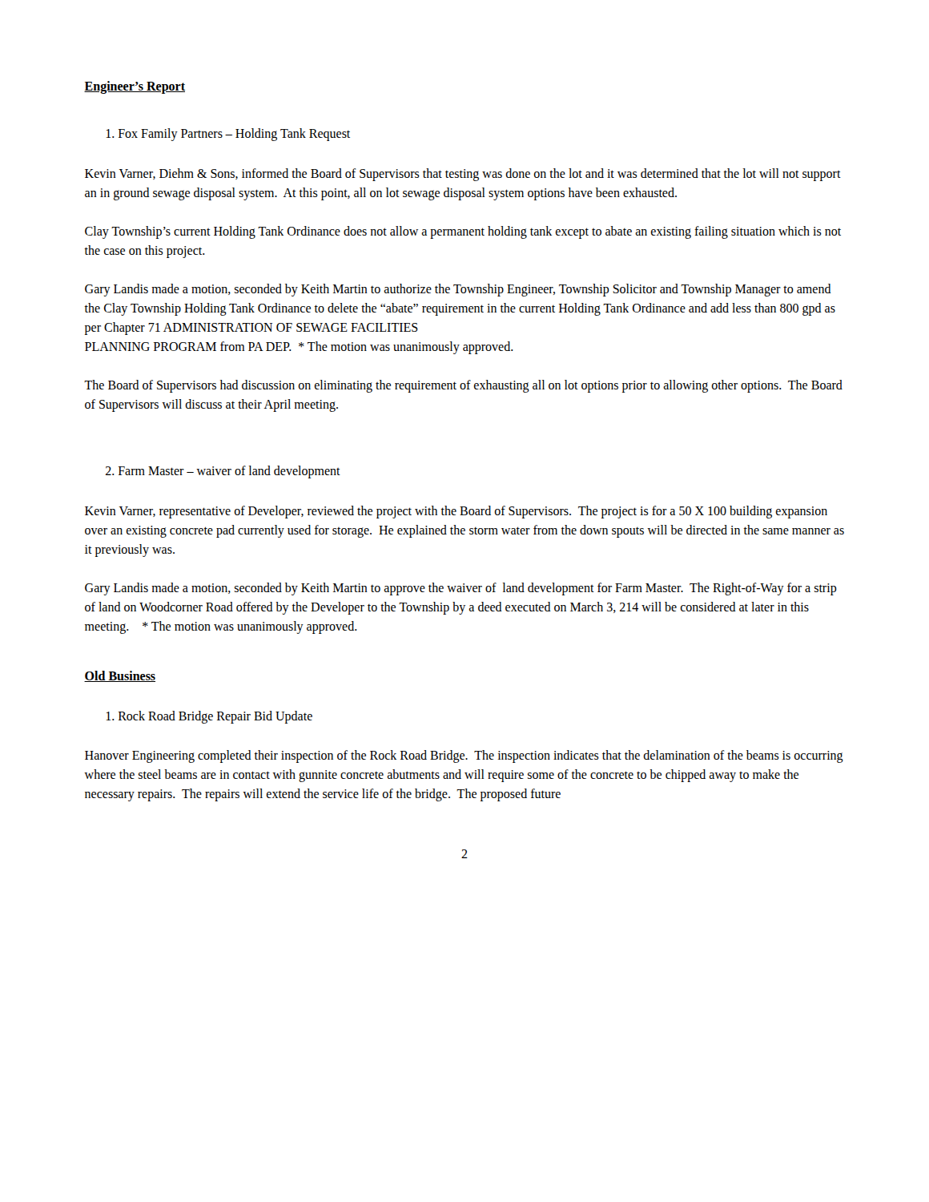Engineer’s Report
Fox Family Partners – Holding Tank Request
Kevin Varner, Diehm & Sons, informed the Board of Supervisors that testing was done on the lot and it was determined that the lot will not support an in ground sewage disposal system. At this point, all on lot sewage disposal system options have been exhausted.
Clay Township’s current Holding Tank Ordinance does not allow a permanent holding tank except to abate an existing failing situation which is not the case on this project.
Gary Landis made a motion, seconded by Keith Martin to authorize the Township Engineer, Township Solicitor and Township Manager to amend the Clay Township Holding Tank Ordinance to delete the “abate” requirement in the current Holding Tank Ordinance and add less than 800 gpd as per Chapter 71 ADMINISTRATION OF SEWAGE FACILITIES
PLANNING PROGRAM from PA DEP. * The motion was unanimously approved.
The Board of Supervisors had discussion on eliminating the requirement of exhausting all on lot options prior to allowing other options. The Board of Supervisors will discuss at their April meeting.
Farm Master – waiver of land development
Kevin Varner, representative of Developer, reviewed the project with the Board of Supervisors. The project is for a 50 X 100 building expansion over an existing concrete pad currently used for storage. He explained the storm water from the down spouts will be directed in the same manner as it previously was.
Gary Landis made a motion, seconded by Keith Martin to approve the waiver of land development for Farm Master. The Right-of-Way for a strip of land on Woodcorner Road offered by the Developer to the Township by a deed executed on March 3, 214 will be considered at later in this meeting. * The motion was unanimously approved.
Old Business
Rock Road Bridge Repair Bid Update
Hanover Engineering completed their inspection of the Rock Road Bridge. The inspection indicates that the delamination of the beams is occurring where the steel beams are in contact with gunnite concrete abutments and will require some of the concrete to be chipped away to make the necessary repairs. The repairs will extend the service life of the bridge. The proposed future
2